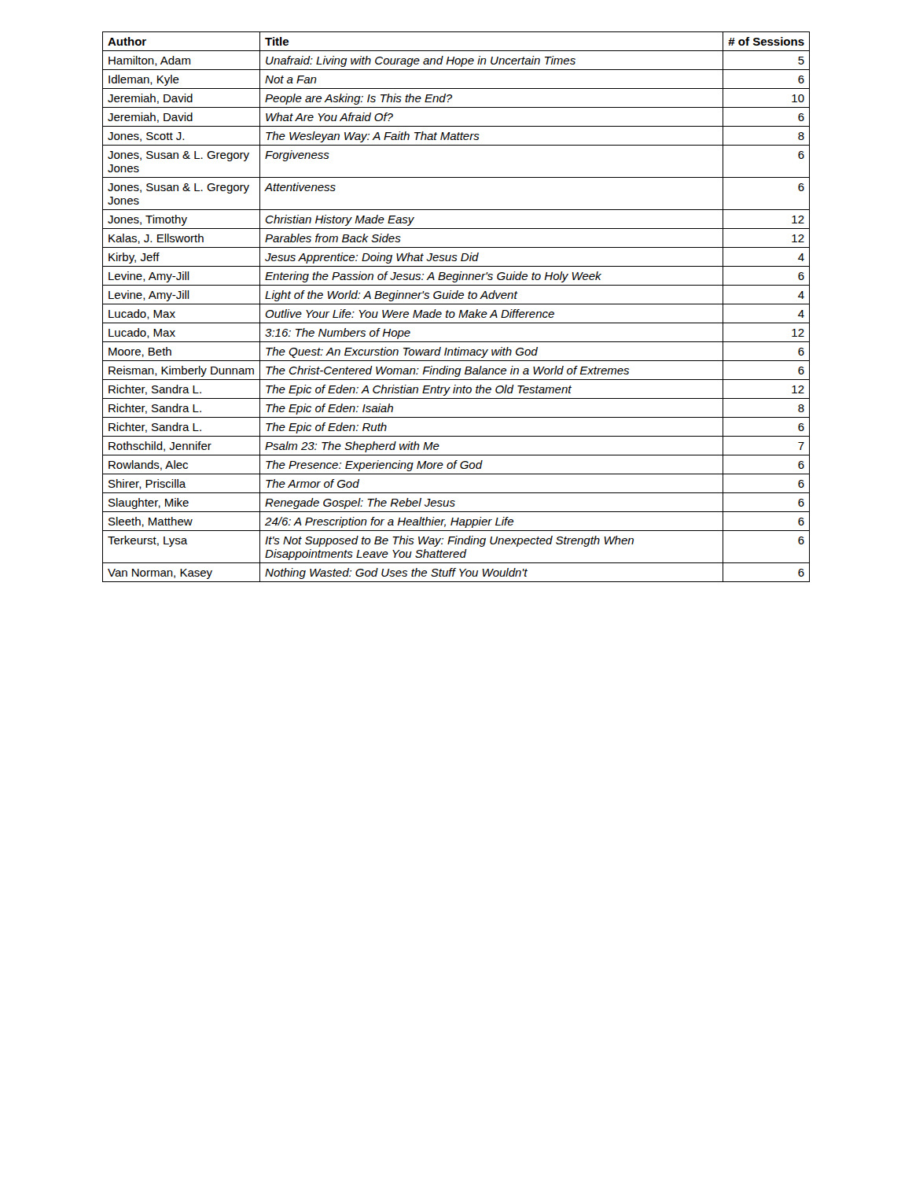| Author | Title | # of Sessions |
| --- | --- | --- |
| Hamilton, Adam | Unafraid: Living with Courage and Hope in Uncertain Times | 5 |
| Idleman, Kyle | Not a Fan | 6 |
| Jeremiah, David | People are Asking: Is This the End? | 10 |
| Jeremiah, David | What Are You Afraid Of? | 6 |
| Jones, Scott J. | The Wesleyan Way: A Faith That Matters | 8 |
| Jones, Susan & L. Gregory Jones | Forgiveness | 6 |
| Jones, Susan & L. Gregory Jones | Attentiveness | 6 |
| Jones, Timothy | Christian History Made Easy | 12 |
| Kalas, J. Ellsworth | Parables from Back Sides | 12 |
| Kirby, Jeff | Jesus Apprentice: Doing What Jesus Did | 4 |
| Levine, Amy-Jill | Entering the Passion of Jesus: A Beginner's Guide to Holy Week | 6 |
| Levine, Amy-Jill | Light of the World: A Beginner's Guide to Advent | 4 |
| Lucado, Max | Outlive Your Life: You Were Made to Make A Difference | 4 |
| Lucado, Max | 3:16: The Numbers of Hope | 12 |
| Moore, Beth | The Quest: An Excurstion Toward Intimacy with God | 6 |
| Reisman, Kimberly Dunnam | The Christ-Centered Woman: Finding Balance in a World of Extremes | 6 |
| Richter, Sandra L. | The Epic of Eden: A Christian Entry into the Old Testament | 12 |
| Richter, Sandra L. | The Epic of Eden: Isaiah | 8 |
| Richter, Sandra L. | The Epic of Eden: Ruth | 6 |
| Rothschild, Jennifer | Psalm 23: The Shepherd with Me | 7 |
| Rowlands, Alec | The Presence: Experiencing More of God | 6 |
| Shirer, Priscilla | The Armor of God | 6 |
| Slaughter, Mike | Renegade Gospel: The Rebel Jesus | 6 |
| Sleeth, Matthew | 24/6: A Prescription for a Healthier, Happier Life | 6 |
| Terkeurst, Lysa | It's Not Supposed to Be This Way: Finding Unexpected Strength When Disappointments Leave You Shattered | 6 |
| Van Norman, Kasey | Nothing Wasted: God Uses the Stuff You Wouldn't | 6 |